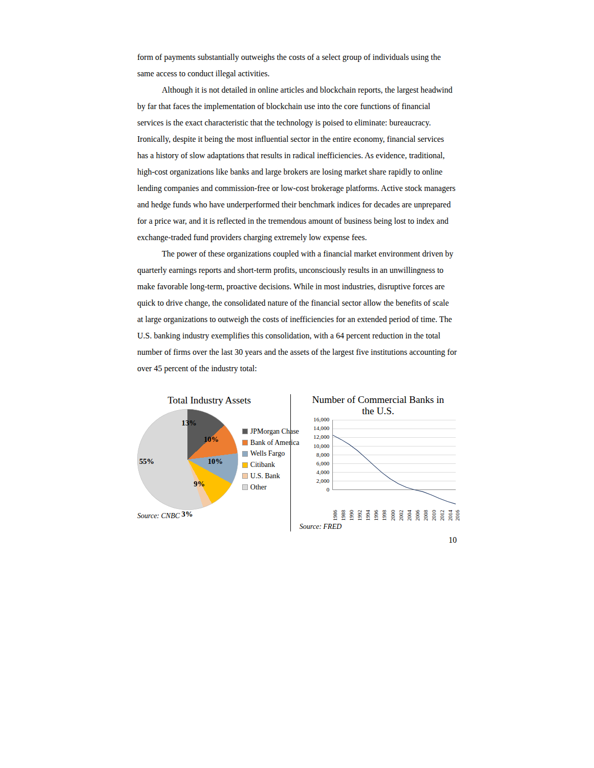form of payments substantially outweighs the costs of a select group of individuals using the same access to conduct illegal activities.
Although it is not detailed in online articles and blockchain reports, the largest headwind by far that faces the implementation of blockchain use into the core functions of financial services is the exact characteristic that the technology is poised to eliminate: bureaucracy. Ironically, despite it being the most influential sector in the entire economy, financial services has a history of slow adaptations that results in radical inefficiencies. As evidence, traditional, high-cost organizations like banks and large brokers are losing market share rapidly to online lending companies and commission-free or low-cost brokerage platforms. Active stock managers and hedge funds who have underperformed their benchmark indices for decades are unprepared for a price war, and it is reflected in the tremendous amount of business being lost to index and exchange-traded fund providers charging extremely low expense fees.
The power of these organizations coupled with a financial market environment driven by quarterly earnings reports and short-term profits, unconsciously results in an unwillingness to make favorable long-term, proactive decisions. While in most industries, disruptive forces are quick to drive change, the consolidated nature of the financial sector allow the benefits of scale at large organizations to outweigh the costs of inefficiencies for an extended period of time. The U.S. banking industry exemplifies this consolidation, with a 64 percent reduction in the total number of firms over the last 30 years and the assets of the largest five institutions accounting for over 45 percent of the industry total:
Total Industry Assets
13% 10% 10% 9% 3% 55%
JPMorgan Chase
Bank of America
Wells Fargo
Citibank
U.S. Bank
Other
Source: CNBC
Number of Commercial Banks in
the U.S.
16,000 14,000 12,000 10,000 8,000 6,000 4,000 2,000 0
1986 1988 1990 1992 1994 1996 1998 2000 2002 2004 2006 2008 2010 2012 2014 2016
Source: FRED
10